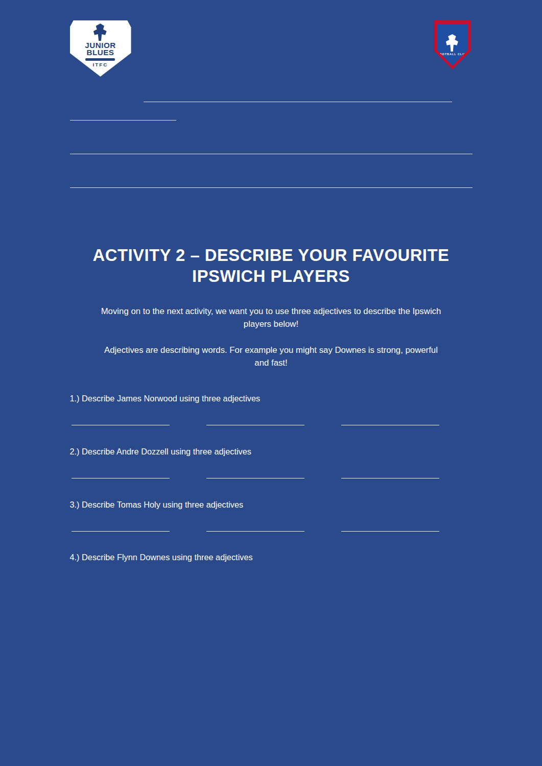Junior
Blues
ITFC
Football Club
Activity 2 – Describe your favourite Ipswich players
Moving on to the next activity, we want you to use three adjectives to describe the Ipswich players below!
Adjectives are describing words. For example you might say Downes is strong, powerful and fast!
Describe James Norwood using three adjectives
Describe Andre Dozzell using three adjectives
Describe Tomas Holy using three adjectives
Describe Flynn Downes using three adjectives